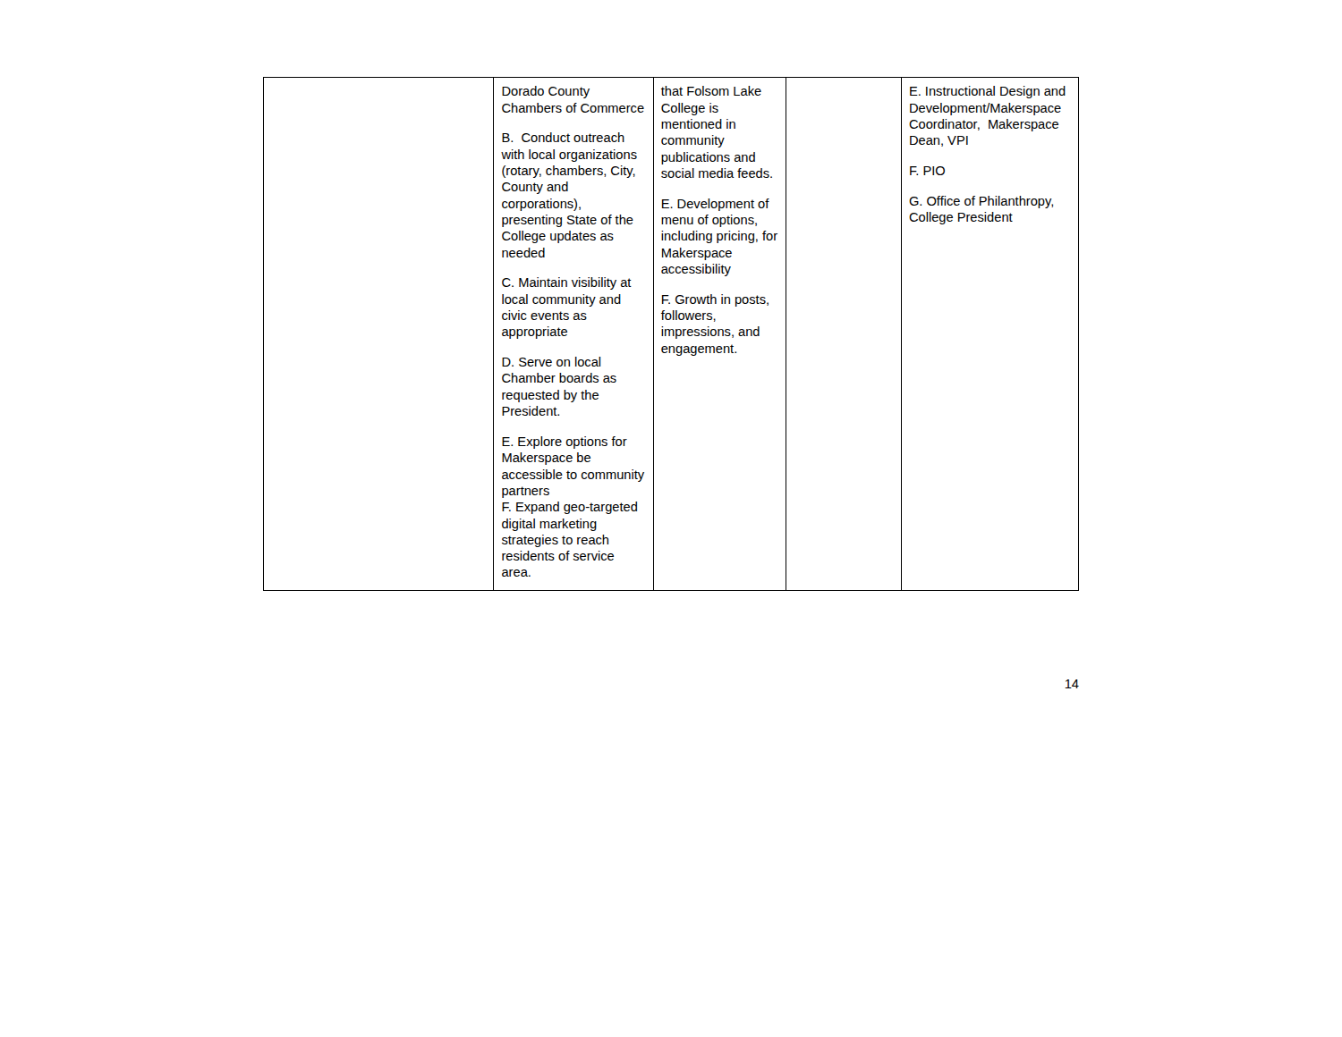| | Dorado County Chambers of Commerce B. Conduct outreach with local organizations (rotary, chambers, City, County and corporations), presenting State of the College updates as needed C. Maintain visibility at local community and civic events as appropriate D. Serve on local Chamber boards as requested by the President. E. Explore options for Makerspace be accessible to community partners F. Expand geo-targeted digital marketing strategies to reach residents of service area. | that Folsom Lake College is mentioned in community publications and social media feeds. E. Development of menu of options, including pricing, for Makerspace accessibility F. Growth in posts, followers, impressions, and engagement. | | E. Instructional Design and Development/Makerspace Coordinator, Makerspace Dean, VPI F. PIO G. Office of Philanthropy, College President |
14